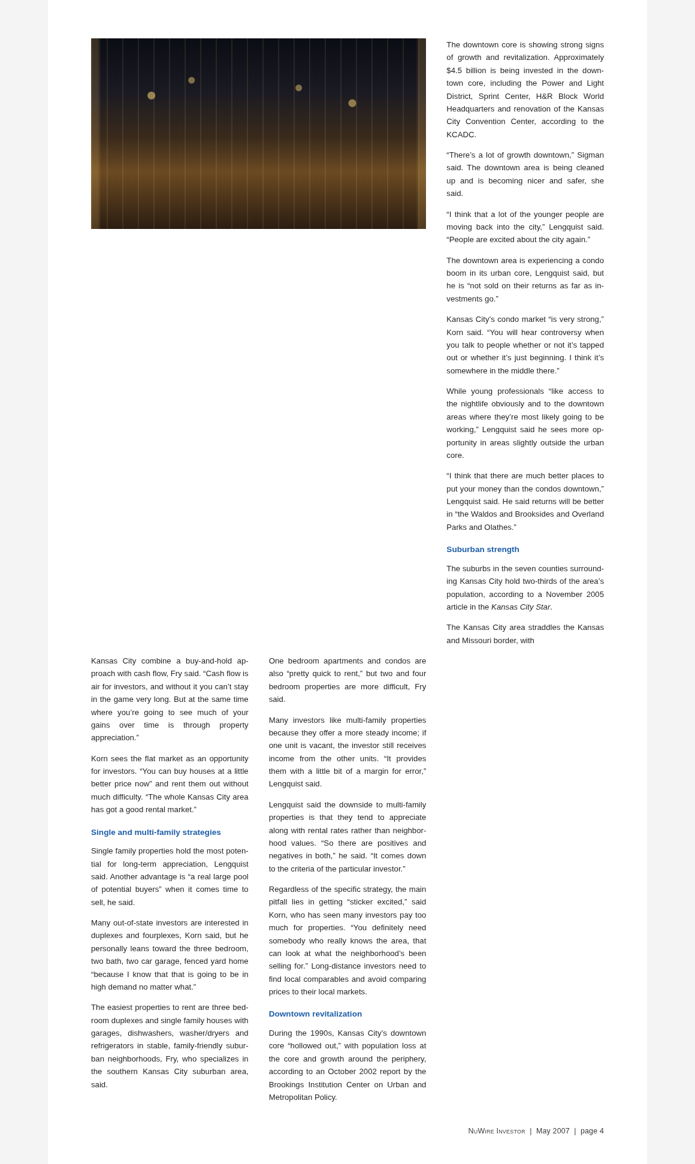The downtown core is showing strong signs of growth and revitalization. Approximately $4.5 billion is being invested in the downtown core, including the Power and Light District, Sprint Center, H&R Block World Headquarters and renovation of the Kansas City Convention Center, according to the KCADC.
“There’s a lot of growth downtown,” Sigman said. The downtown area is being cleaned up and is becoming nicer and safer, she said.
“I think that a lot of the younger people are moving back into the city,” Lengquist said. “People are excited about the city again.”
The downtown area is experiencing a condo boom in its urban core, Lengquist said, but he is “not sold on their returns as far as investments go.”
Kansas City’s condo market “is very strong,” Korn said. “You will hear controversy when you talk to people whether or not it’s tapped out or whether it’s just beginning. I think it’s somewhere in the middle there.”
While young professionals “like access to the nightlife obviously and to the downtown areas where they’re most likely going to be working,” Lengquist said he sees more opportunity in areas slightly outside the urban core.
“I think that there are much better places to put your money than the condos downtown,” Lengquist said. He said returns will be better in “the Waldos and Brooksides and Overland Parks and Olathes.”
Suburban strength
The suburbs in the seven counties surrounding Kansas City hold two-thirds of the area’s population, according to a November 2005 article in the Kansas City Star.
The Kansas City area straddles the Kansas and Missouri border, with
Kansas City combine a buy-and-hold approach with cash flow, Fry said. “Cash flow is air for investors, and without it you can’t stay in the game very long. But at the same time where you’re going to see much of your gains over time is through property appreciation.”
Korn sees the flat market as an opportunity for investors. “You can buy houses at a little better price now” and rent them out without much difficulty. “The whole Kansas City area has got a good rental market.”
Single and multi-family strategies
Single family properties hold the most potential for long-term appreciation, Lengquist said. Another advantage is “a real large pool of potential buyers” when it comes time to sell, he said.
Many out-of-state investors are interested in duplexes and fourplexes, Korn said, but he personally leans toward the three bedroom, two bath, two car garage, fenced yard home “because I know that that is going to be in high demand no matter what.”
The easiest properties to rent are three bedroom duplexes and single family houses with garages, dishwashers, washer/dryers and refrigerators in stable, family-friendly suburban neighborhoods, Fry, who specializes in the southern Kansas City suburban area, said.
One bedroom apartments and condos are also “pretty quick to rent,” but two and four bedroom properties are more difficult, Fry said.
Many investors like multi-family properties because they offer a more steady income; if one unit is vacant, the investor still receives income from the other units. “It provides them with a little bit of a margin for error,” Lengquist said.
Lengquist said the downside to multi-family properties is that they tend to appreciate along with rental rates rather than neighborhood values. “So there are positives and negatives in both,” he said. “It comes down to the criteria of the particular investor.”
Regardless of the specific strategy, the main pitfall lies in getting “sticker excited,” said Korn, who has seen many investors pay too much for properties. “You definitely need somebody who really knows the area, that can look at what the neighborhood’s been selling for.” Long-distance investors need to find local comparables and avoid comparing prices to their local markets.
Downtown revitalization
During the 1990s, Kansas City’s downtown core “hollowed out,” with population loss at the core and growth around the periphery, according to an October 2002 report by the Brookings Institution Center on Urban and Metropolitan Policy.
NuWire Investor | May 2007 | page 4